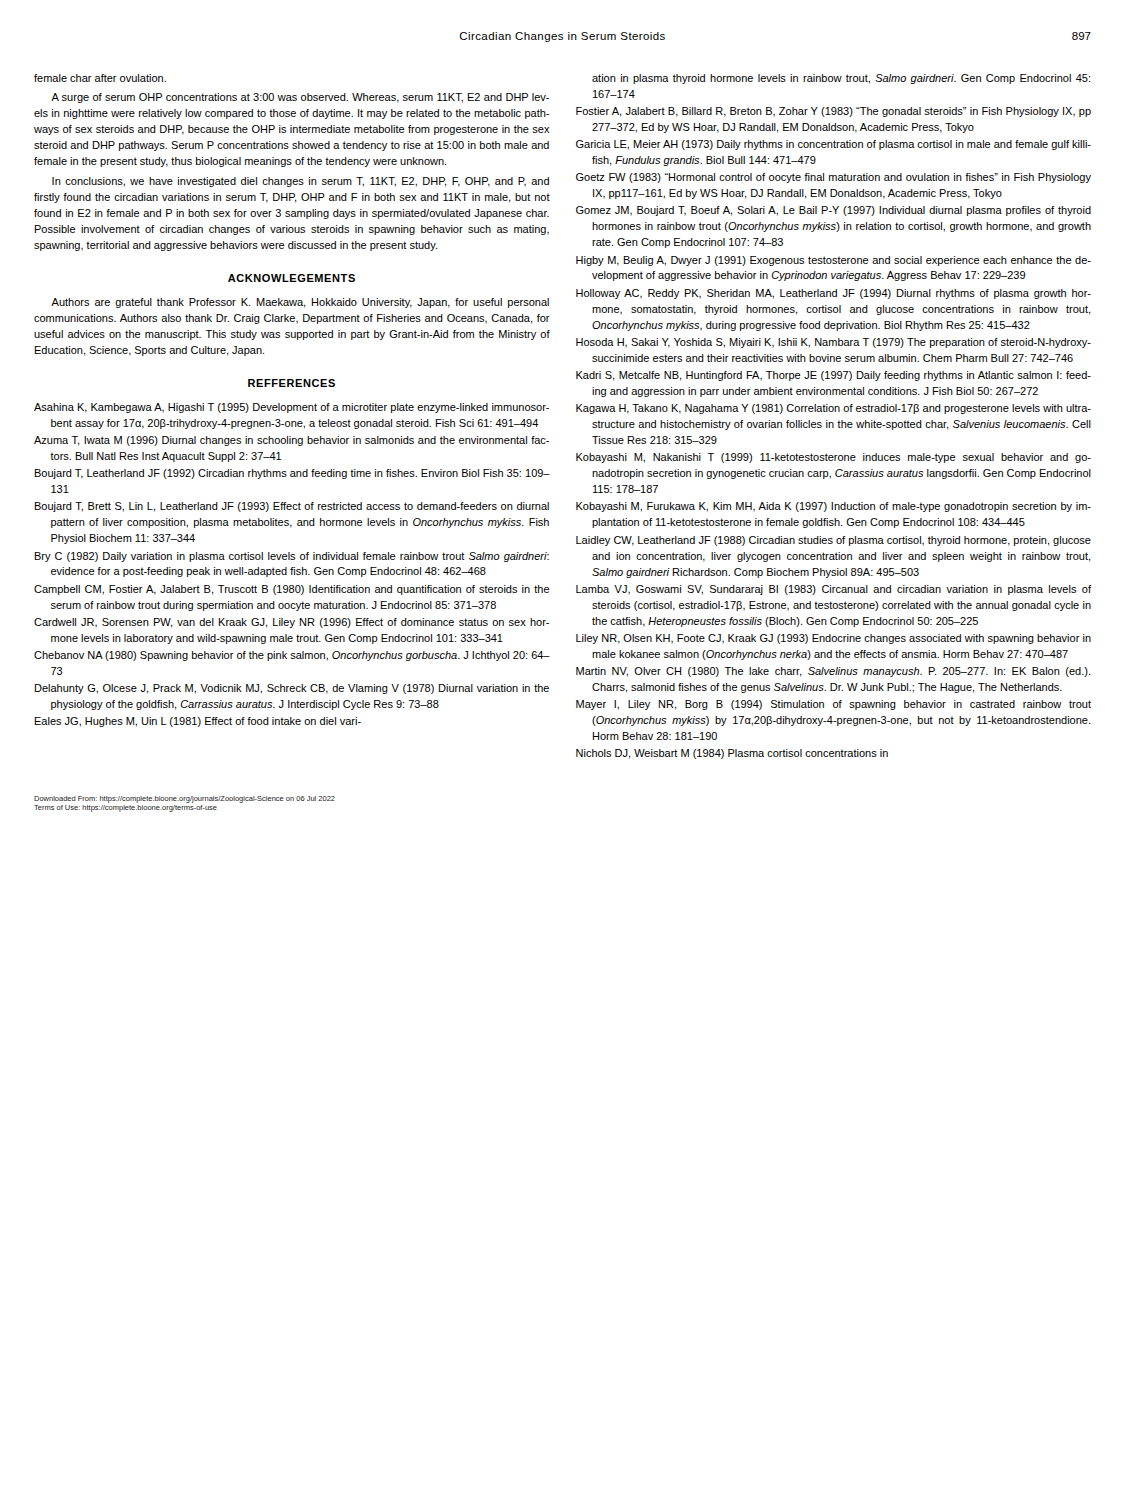Circadian Changes in Serum Steroids 897
female char after ovulation.
A surge of serum OHP concentrations at 3:00 was observed. Whereas, serum 11KT, E2 and DHP levels in nighttime were relatively low compared to those of daytime. It may be related to the metabolic pathways of sex steroids and DHP, because the OHP is intermediate metabolite from progesterone in the sex steroid and DHP pathways. Serum P concentrations showed a tendency to rise at 15:00 in both male and female in the present study, thus biological meanings of the tendency were unknown.
In conclusions, we have investigated diel changes in serum T, 11KT, E2, DHP, F, OHP, and P, and firstly found the circadian variations in serum T, DHP, OHP and F in both sex and 11KT in male, but not found in E2 in female and P in both sex for over 3 sampling days in spermiated/ovulated Japanese char. Possible involvement of circadian changes of various steroids in spawning behavior such as mating, spawning, territorial and aggressive behaviors were discussed in the present study.
ACKNOWLEGEMENTS
Authors are grateful thank Professor K. Maekawa, Hokkaido University, Japan, for useful personal communications. Authors also thank Dr. Craig Clarke, Department of Fisheries and Oceans, Canada, for useful advices on the manuscript. This study was supported in part by Grant-in-Aid from the Ministry of Education, Science, Sports and Culture, Japan.
REFFERENCES
Asahina K, Kambegawa A, Higashi T (1995) Development of a microtiter plate enzyme-linked immunosorbent assay for 17α, 20β-trihydroxy-4-pregnen-3-one, a teleost gonadal steroid. Fish Sci 61: 491–494
Azuma T, Iwata M (1996) Diurnal changes in schooling behavior in salmonids and the environmental factors. Bull Natl Res Inst Aquacult Suppl 2: 37–41
Boujard T, Leatherland JF (1992) Circadian rhythms and feeding time in fishes. Environ Biol Fish 35: 109–131
Boujard T, Brett S, Lin L, Leatherland JF (1993) Effect of restricted access to demand-feeders on diurnal pattern of liver composition, plasma metabolites, and hormone levels in Oncorhynchus mykiss. Fish Physiol Biochem 11: 337–344
Bry C (1982) Daily variation in plasma cortisol levels of individual female rainbow trout Salmo gairdneri: evidence for a post-feeding peak in well-adapted fish. Gen Comp Endocrinol 48: 462–468
Campbell CM, Fostier A, Jalabert B, Truscott B (1980) Identification and quantification of steroids in the serum of rainbow trout during spermiation and oocyte maturation. J Endocrinol 85: 371–378
Cardwell JR, Sorensen PW, van del Kraak GJ, Liley NR (1996) Effect of dominance status on sex hormone levels in laboratory and wild-spawning male trout. Gen Comp Endocrinol 101: 333–341
Chebanov NA (1980) Spawning behavior of the pink salmon, Oncorhynchus gorbuscha. J Ichthyol 20: 64–73
Delahunty G, Olcese J, Prack M, Vodicnik MJ, Schreck CB, de Vlaming V (1978) Diurnal variation in the physiology of the goldfish, Carrassius auratus. J Interdiscipl Cycle Res 9: 73–88
Eales JG, Hughes M, Uin L (1981) Effect of food intake on diel vari-
ation in plasma thyroid hormone levels in rainbow trout, Salmo gairdneri. Gen Comp Endocrinol 45: 167–174
Fostier A, Jalabert B, Billard R, Breton B, Zohar Y (1983) “The gonadal steroids” in Fish Physiology IX, pp 277–372, Ed by WS Hoar, DJ Randall, EM Donaldson, Academic Press, Tokyo
Garicia LE, Meier AH (1973) Daily rhythms in concentration of plasma cortisol in male and female gulf killifish, Fundulus grandis. Biol Bull 144: 471–479
Goetz FW (1983) “Hormonal control of oocyte final maturation and ovulation in fishes” in Fish Physiology IX, pp117–161, Ed by WS Hoar, DJ Randall, EM Donaldson, Academic Press, Tokyo
Gomez JM, Boujard T, Boeuf A, Solari A, Le Bail P-Y (1997) Individual diurnal plasma profiles of thyroid hormones in rainbow trout (Oncorhynchus mykiss) in relation to cortisol, growth hormone, and growth rate. Gen Comp Endocrinol 107: 74–83
Higby M, Beulig A, Dwyer J (1991) Exogenous testosterone and social experience each enhance the development of aggressive behavior in Cyprinodon variegatus. Aggress Behav 17: 229–239
Holloway AC, Reddy PK, Sheridan MA, Leatherland JF (1994) Diurnal rhythms of plasma growth hormone, somatostatin, thyroid hormones, cortisol and glucose concentrations in rainbow trout, Oncorhynchus mykiss, during progressive food deprivation. Biol Rhythm Res 25: 415–432
Hosoda H, Sakai Y, Yoshida S, Miyairi K, Ishii K, Nambara T (1979) The preparation of steroid-N-hydroxysuccinimide esters and their reactivities with bovine serum albumin. Chem Pharm Bull 27: 742–746
Kadri S, Metcalfe NB, Huntingford FA, Thorpe JE (1997) Daily feeding rhythms in Atlantic salmon I: feeding and aggression in parr under ambient environmental conditions. J Fish Biol 50: 267–272
Kagawa H, Takano K, Nagahama Y (1981) Correlation of estradiol-17β and progesterone levels with ultrastructure and histochemistry of ovarian follicles in the white-spotted char, Salvenius leucomaenis. Cell Tissue Res 218: 315–329
Kobayashi M, Nakanishi T (1999) 11-ketotestosterone induces male-type sexual behavior and gonadotropin secretion in gynogenetic crucian carp, Carassius auratus langsdorfii. Gen Comp Endocrinol 115: 178–187
Kobayashi M, Furukawa K, Kim MH, Aida K (1997) Induction of male-type gonadotropin secretion by implantation of 11-ketotestosterone in female goldfish. Gen Comp Endocrinol 108: 434–445
Laidley CW, Leatherland JF (1988) Circadian studies of plasma cortisol, thyroid hormone, protein, glucose and ion concentration, liver glycogen concentration and liver and spleen weight in rainbow trout, Salmo gairdneri Richardson. Comp Biochem Physiol 89A: 495–503
Lamba VJ, Goswami SV, Sundararaj BI (1983) Circanual and circadian variation in plasma levels of steroids (cortisol, estradiol-17β, Estrone, and testosterone) correlated with the annual gonadal cycle in the catfish, Heteropneustes fossilis (Bloch). Gen Comp Endocrinol 50: 205–225
Liley NR, Olsen KH, Foote CJ, Kraak GJ (1993) Endocrine changes associated with spawning behavior in male kokanee salmon (Oncorhynchus nerka) and the effects of ansmia. Horm Behav 27: 470–487
Martin NV, Olver CH (1980) The lake charr, Salvelinus manaycush. P. 205–277. In: EK Balon (ed.). Charrs, salmonid fishes of the genus Salvelinus. Dr. W Junk Publ.; The Hague, The Netherlands.
Mayer I, Liley NR, Borg B (1994) Stimulation of spawning behavior in castrated rainbow trout (Oncorhynchus mykiss) by 17α,20β-dihydroxy-4-pregnen-3-one, but not by 11-ketoandrostendione. Horm Behav 28: 181–190
Nichols DJ, Weisbart M (1984) Plasma cortisol concentrations in
Downloaded From: https://complete.bioone.org/journals/Zoological-Science on 06 Jul 2022
Terms of Use: https://complete.bioone.org/terms-of-use